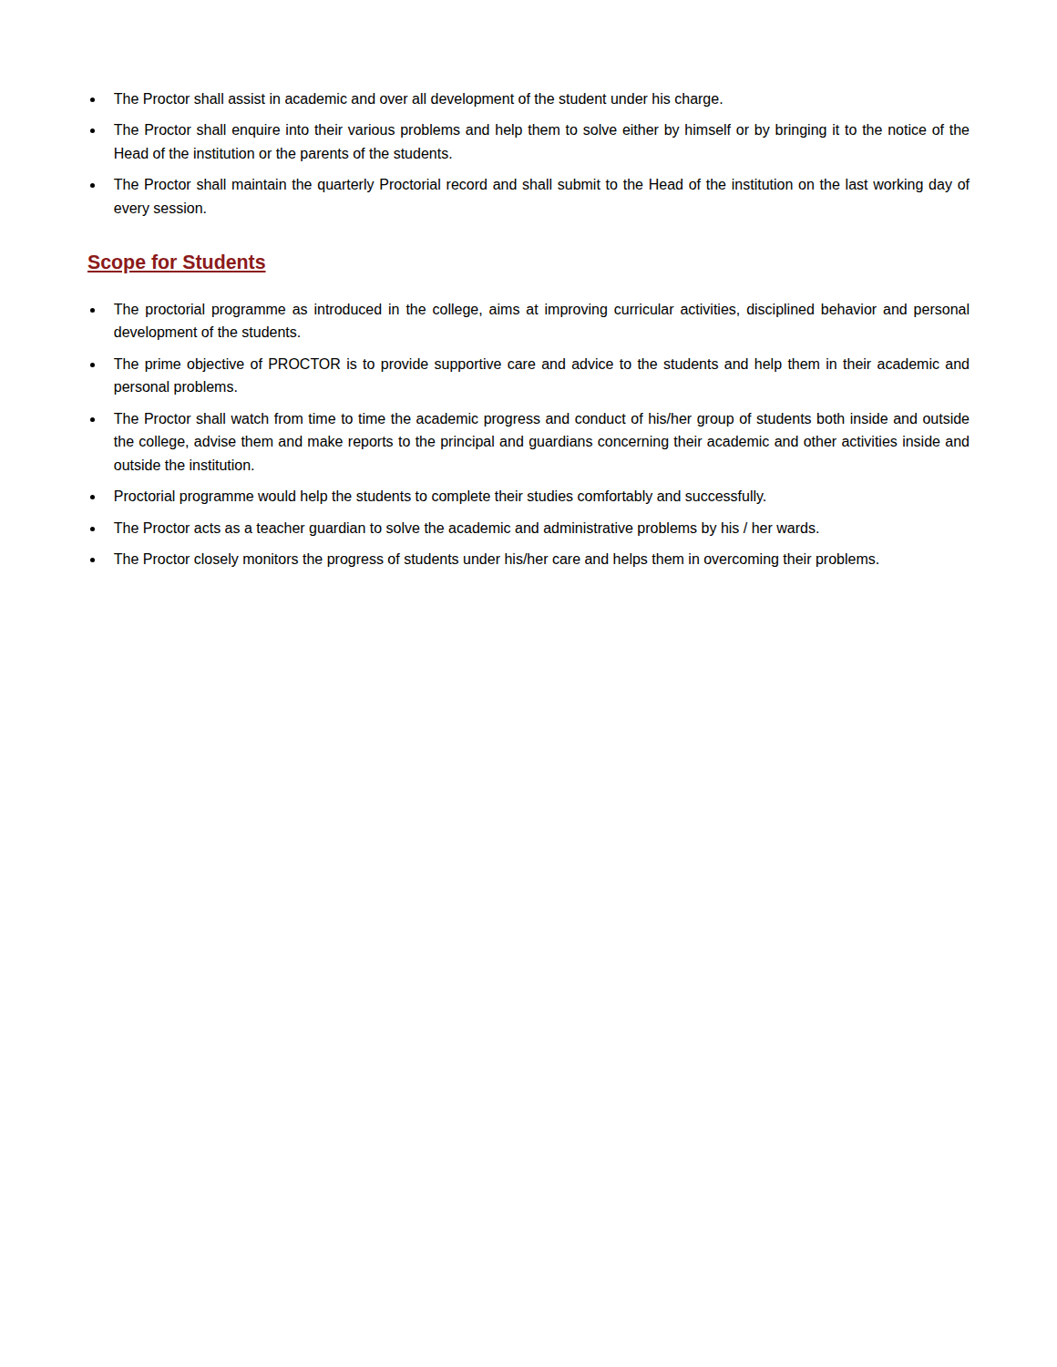The Proctor shall assist in academic and over all development of the student under his charge.
The Proctor shall enquire into their various problems and help them to solve either by himself or by bringing it to the notice of the Head of the institution or the parents of the students.
The Proctor shall maintain the quarterly Proctorial record and shall submit to the Head of the institution on the last working day of every session.
Scope for Students
The proctorial programme as introduced in the college, aims at improving curricular activities, disciplined behavior and personal development of the students.
The prime objective of PROCTOR is to provide supportive care and advice to the students and help them in their academic and personal problems.
The Proctor shall watch from time to time the academic progress and conduct of his/her group of students both inside and outside the college, advise them and make reports to the principal and guardians concerning their academic and other activities inside and outside the institution.
Proctorial programme would help the students to complete their studies comfortably and successfully.
The Proctor acts as a teacher guardian to solve the academic and administrative problems by his / her wards.
The Proctor closely monitors the progress of students under his/her care and helps them in overcoming their problems.